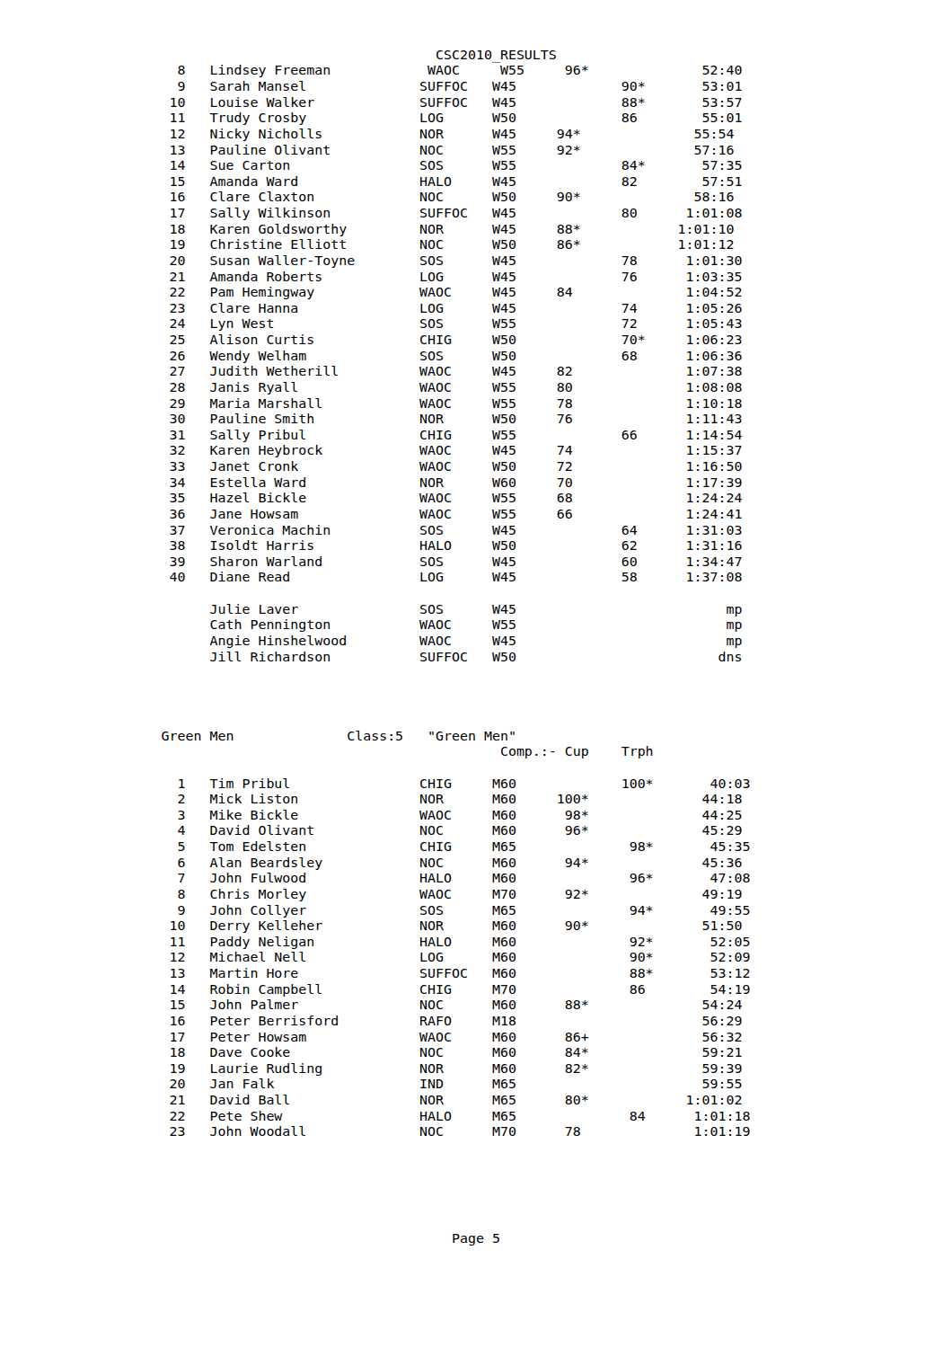CSC2010_RESULTS
  8   Lindsey Freeman            WAOC     W55     96*              52:40
  9   Sarah Mansel              SUFFOC   W45             90*       53:01
 10   Louise Walker             SUFFOC   W45             88*       53:57
 11   Trudy Crosby              LOG      W50             86        55:01
 12   Nicky Nicholls            NOR      W45     94*              55:54
 13   Pauline Olivant           NOC      W55     92*              57:16
 14   Sue Carton                SOS      W55             84*       57:35
 15   Amanda Ward               HALO     W45             82        57:51
 16   Clare Claxton             NOC      W50     90*              58:16
 17   Sally Wilkinson           SUFFOC   W45             80      1:01:08
 18   Karen Goldsworthy         NOR      W45     88*            1:01:10
 19   Christine Elliott         NOC      W50     86*            1:01:12
 20   Susan Waller-Toyne        SOS      W45             78      1:01:30
 21   Amanda Roberts            LOG      W45             76      1:03:35
 22   Pam Hemingway             WAOC     W45     84              1:04:52
 23   Clare Hanna               LOG      W45             74      1:05:26
 24   Lyn West                  SOS      W55             72      1:05:43
 25   Alison Curtis             CHIG     W50             70*     1:06:23
 26   Wendy Welham              SOS      W50             68      1:06:36
 27   Judith Wetherill          WAOC     W45     82              1:07:38
 28   Janis Ryall               WAOC     W55     80              1:08:08
 29   Maria Marshall            WAOC     W55     78              1:10:18
 30   Pauline Smith             NOR      W50     76              1:11:43
 31   Sally Pribul              CHIG     W55             66      1:14:54
 32   Karen Heybrock            WAOC     W45     74              1:15:37
 33   Janet Cronk               WAOC     W50     72              1:16:50
 34   Estella Ward              NOR      W60     70              1:17:39
 35   Hazel Bickle              WAOC     W55     68              1:24:24
 36   Jane Howsam               WAOC     W55     66              1:24:41
 37   Veronica Machin           SOS      W45             64      1:31:03
 38   Isoldt Harris             HALO     W50             62      1:31:16
 39   Sharon Warland            SOS      W45             60      1:34:47
 40   Diane Read                LOG      W45             58      1:37:08

      Julie Laver               SOS      W45                          mp
      Cath Pennington           WAOC     W55                          mp
      Angie Hinshelwood         WAOC     W45                          mp
      Jill Richardson           SUFFOC   W50                         dns




Green Men              Class:5   "Green Men"
                                          Comp.:- Cup    Trph

  1   Tim Pribul                CHIG     M60             100*       40:03
  2   Mick Liston               NOR      M60     100*              44:18
  3   Mike Bickle               WAOC     M60      98*              44:25
  4   David Olivant             NOC      M60      96*              45:29
  5   Tom Edelsten              CHIG     M65              98*       45:35
  6   Alan Beardsley            NOC      M60      94*              45:36
  7   John Fulwood              HALO     M60              96*       47:08
  8   Chris Morley              WAOC     M70      92*              49:19
  9   John Collyer              SOS      M65              94*       49:55
 10   Derry Kelleher            NOR      M60      90*              51:50
 11   Paddy Neligan             HALO     M60              92*       52:05
 12   Michael Nell              LOG      M60              90*       52:09
 13   Martin Hore               SUFFOC   M60              88*       53:12
 14   Robin Campbell            CHIG     M70              86        54:19
 15   John Palmer               NOC      M60      88*              54:24
 16   Peter Berrisford          RAFO     M18                       56:29
 17   Peter Howsam              WAOC     M60      86+              56:32
 18   Dave Cooke                NOC      M60      84*              59:21
 19   Laurie Rudling            NOR      M60      82*              59:39
 20   Jan Falk                  IND      M65                       59:55
 21   David Ball                NOR      M65      80*            1:01:02
 22   Pete Shew                 HALO     M65              84      1:01:18
 23   John Woodall              NOC      M70      78              1:01:19
Page 5